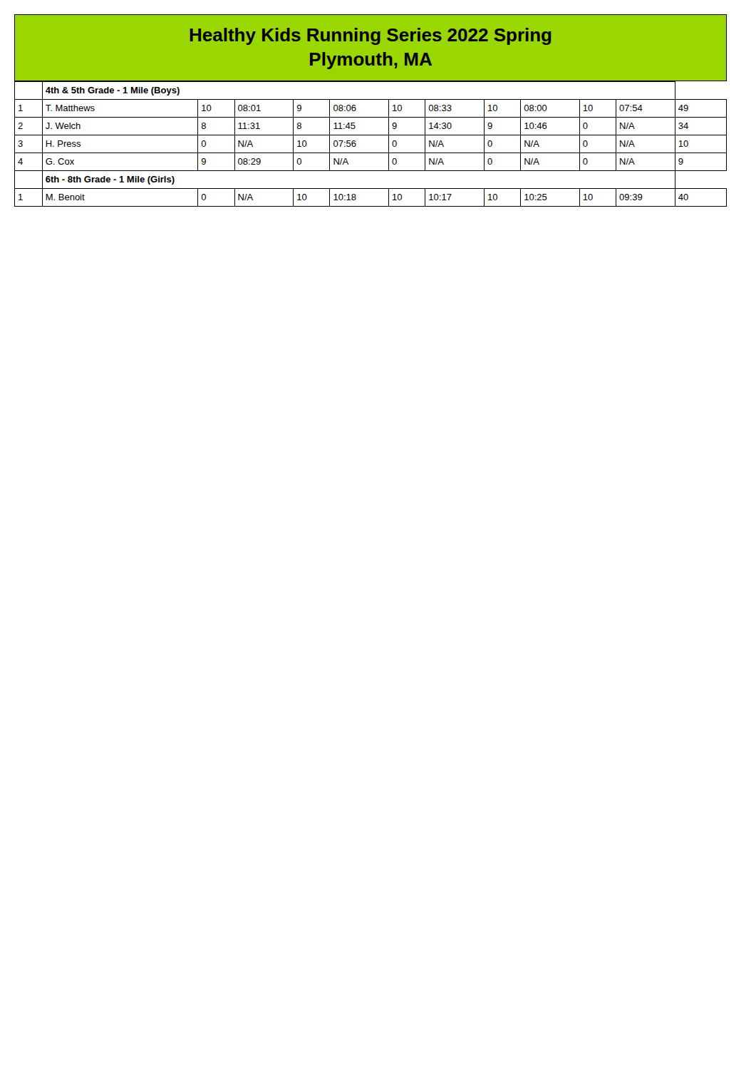Healthy Kids Running Series 2022 Spring Plymouth, MA
| | 4th & 5th Grade - 1 Mile (Boys) |
| 1 | T. Matthews | 10 | 08:01 | 9 | 08:06 | 10 | 08:33 | 10 | 08:00 | 10 | 07:54 | 49 |
| 2 | J. Welch | 8 | 11:31 | 8 | 11:45 | 9 | 14:30 | 9 | 10:46 | 0 | N/A | 34 |
| 3 | H. Press | 0 | N/A | 10 | 07:56 | 0 | N/A | 0 | N/A | 0 | N/A | 10 |
| 4 | G. Cox | 9 | 08:29 | 0 | N/A | 0 | N/A | 0 | N/A | 0 | N/A | 9 |
| | 6th - 8th Grade - 1 Mile (Girls) |
| 1 | M. Benoit | 0 | N/A | 10 | 10:18 | 10 | 10:17 | 10 | 10:25 | 10 | 09:39 | 40 |